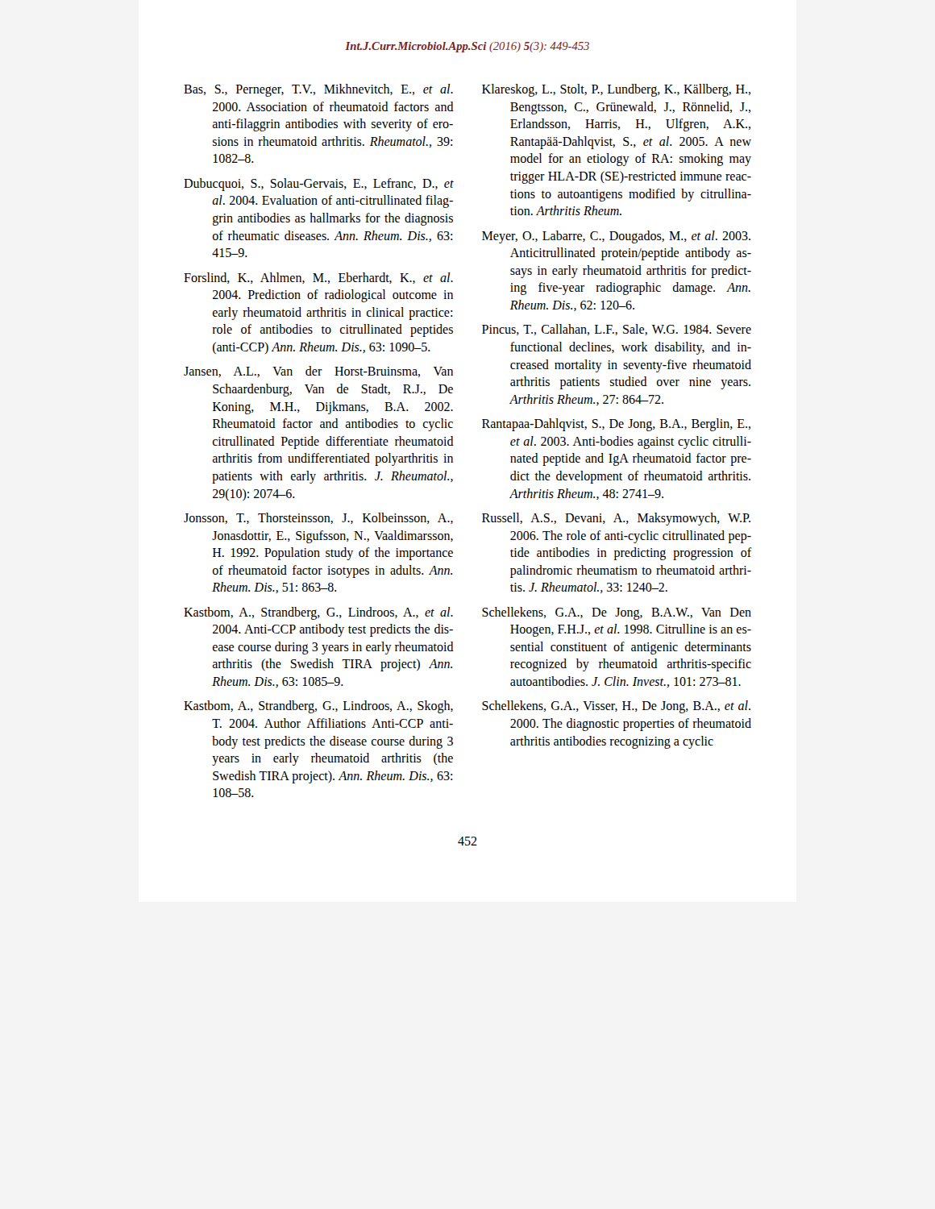Int.J.Curr.Microbiol.App.Sci (2016) 5(3): 449-453
Bas, S., Perneger, T.V., Mikhnevitch, E., et al. 2000. Association of rheumatoid factors and anti-filaggrin antibodies with severity of erosions in rheumatoid arthritis. Rheumatol., 39: 1082–8.
Dubucquoi, S., Solau-Gervais, E., Lefranc, D., et al. 2004. Evaluation of anti-citrullinated filaggrin antibodies as hallmarks for the diagnosis of rheumatic diseases. Ann. Rheum. Dis., 63: 415–9.
Forslind, K., Ahlmen, M., Eberhardt, K., et al. 2004. Prediction of radiological outcome in early rheumatoid arthritis in clinical practice: role of antibodies to citrullinated peptides (anti-CCP) Ann. Rheum. Dis., 63: 1090–5.
Jansen, A.L., Van der Horst-Bruinsma, Van Schaardenburg, Van de Stadt, R.J., De Koning, M.H., Dijkmans, B.A. 2002. Rheumatoid factor and antibodies to cyclic citrullinated Peptide differentiate rheumatoid arthritis from undifferentiated polyarthritis in patients with early arthritis. J. Rheumatol., 29(10): 2074–6.
Jonsson, T., Thorsteinsson, J., Kolbeinsson, A., Jonasdottir, E., Sigufsson, N., Vaaldimarsson, H. 1992. Population study of the importance of rheumatoid factor isotypes in adults. Ann. Rheum. Dis., 51: 863–8.
Kastbom, A., Strandberg, G., Lindroos, A., et al. 2004. Anti-CCP antibody test predicts the disease course during 3 years in early rheumatoid arthritis (the Swedish TIRA project) Ann. Rheum. Dis., 63: 1085–9.
Kastbom, A., Strandberg, G., Lindroos, A., Skogh, T. 2004. Author Affiliations Anti-CCP antibody test predicts the disease course during 3 years in early rheumatoid arthritis (the Swedish TIRA project). Ann. Rheum. Dis., 63: 108–58.
Klareskog, L., Stolt, P., Lundberg, K., Källberg, H., Bengtsson, C., Grünewald, J., Rönnelid, J., Erlandsson, Harris, H., Ulfgren, A.K., Rantapää-Dahlqvist, S., et al. 2005. A new model for an etiology of RA: smoking may trigger HLA-DR (SE)-restricted immune reactions to autoantigens modified by citrullination. Arthritis Rheum.
Meyer, O., Labarre, C., Dougados, M., et al. 2003. Anticitrullinated protein/peptide antibody assays in early rheumatoid arthritis for predicting five-year radiographic damage. Ann. Rheum. Dis., 62: 120–6.
Pincus, T., Callahan, L.F., Sale, W.G. 1984. Severe functional declines, work disability, and increased mortality in seventy-five rheumatoid arthritis patients studied over nine years. Arthritis Rheum., 27: 864–72.
Rantapaa-Dahlqvist, S., De Jong, B.A., Berglin, E., et al. 2003. Anti-bodies against cyclic citrullinated peptide and IgA rheumatoid factor predict the development of rheumatoid arthritis. Arthritis Rheum., 48: 2741–9.
Russell, A.S., Devani, A., Maksymowych, W.P. 2006. The role of anti-cyclic citrullinated peptide antibodies in predicting progression of palindromic rheumatism to rheumatoid arthritis. J. Rheumatol., 33: 1240–2.
Schellekens, G.A., De Jong, B.A.W., Van Den Hoogen, F.H.J., et al. 1998. Citrulline is an essential constituent of antigenic determinants recognized by rheumatoid arthritis-specific autoantibodies. J. Clin. Invest., 101: 273–81.
Schellekens, G.A., Visser, H., De Jong, B.A., et al. 2000. The diagnostic properties of rheumatoid arthritis antibodies recognizing a cyclic
452